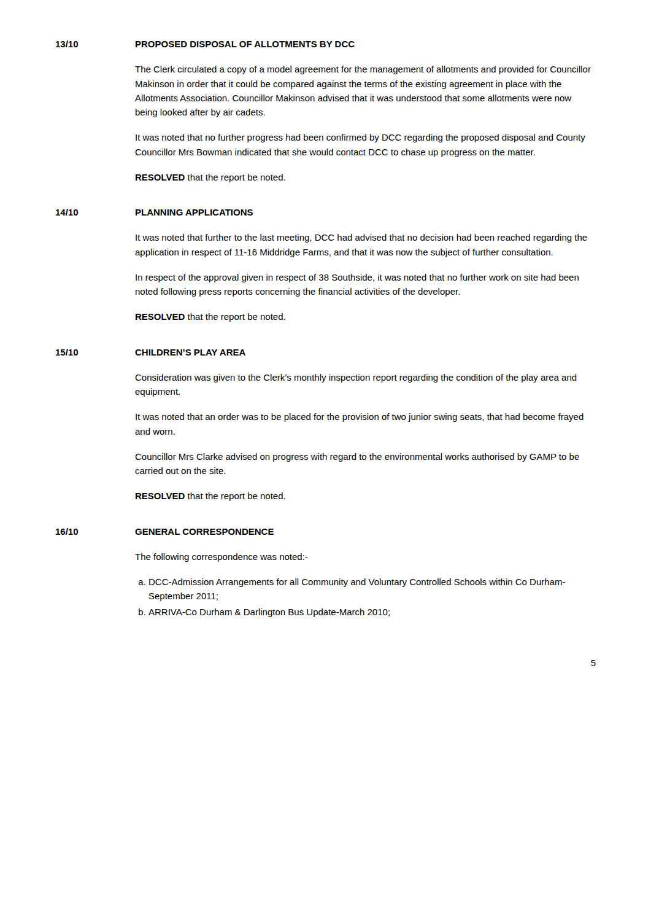13/10 PROPOSED DISPOSAL OF ALLOTMENTS BY DCC
The Clerk circulated a copy of a model agreement for the management of allotments and provided for Councillor Makinson in order that it could be compared against the terms of the existing agreement in place with the Allotments Association. Councillor Makinson advised that it was understood that some allotments were now being looked after by air cadets.
It was noted that no further progress had been confirmed by DCC regarding the proposed disposal and County Councillor Mrs Bowman indicated that she would contact DCC to chase up progress on the matter.
RESOLVED that the report be noted.
14/10 PLANNING APPLICATIONS
It was noted that further to the last meeting, DCC had advised that no decision had been reached regarding the application in respect of 11-16 Middridge Farms, and that it was now the subject of further consultation.
In respect of the approval given in respect of 38 Southside, it was noted that no further work on site had been noted following press reports concerning the financial activities of the developer.
RESOLVED that the report be noted.
15/10 CHILDREN’S PLAY AREA
Consideration was given to the Clerk’s monthly inspection report regarding the condition of the play area and equipment.
It was noted that an order was to be placed for the provision of two junior swing seats, that had become frayed and worn.
Councillor Mrs Clarke advised on progress with regard to the environmental works authorised by GAMP to be carried out on the site.
RESOLVED that the report be noted.
16/10 GENERAL CORRESPONDENCE
The following correspondence was noted:-
DCC-Admission Arrangements for all Community and Voluntary Controlled Schools within Co Durham-September 2011;
ARRIVA-Co Durham & Darlington Bus Update-March 2010;
5